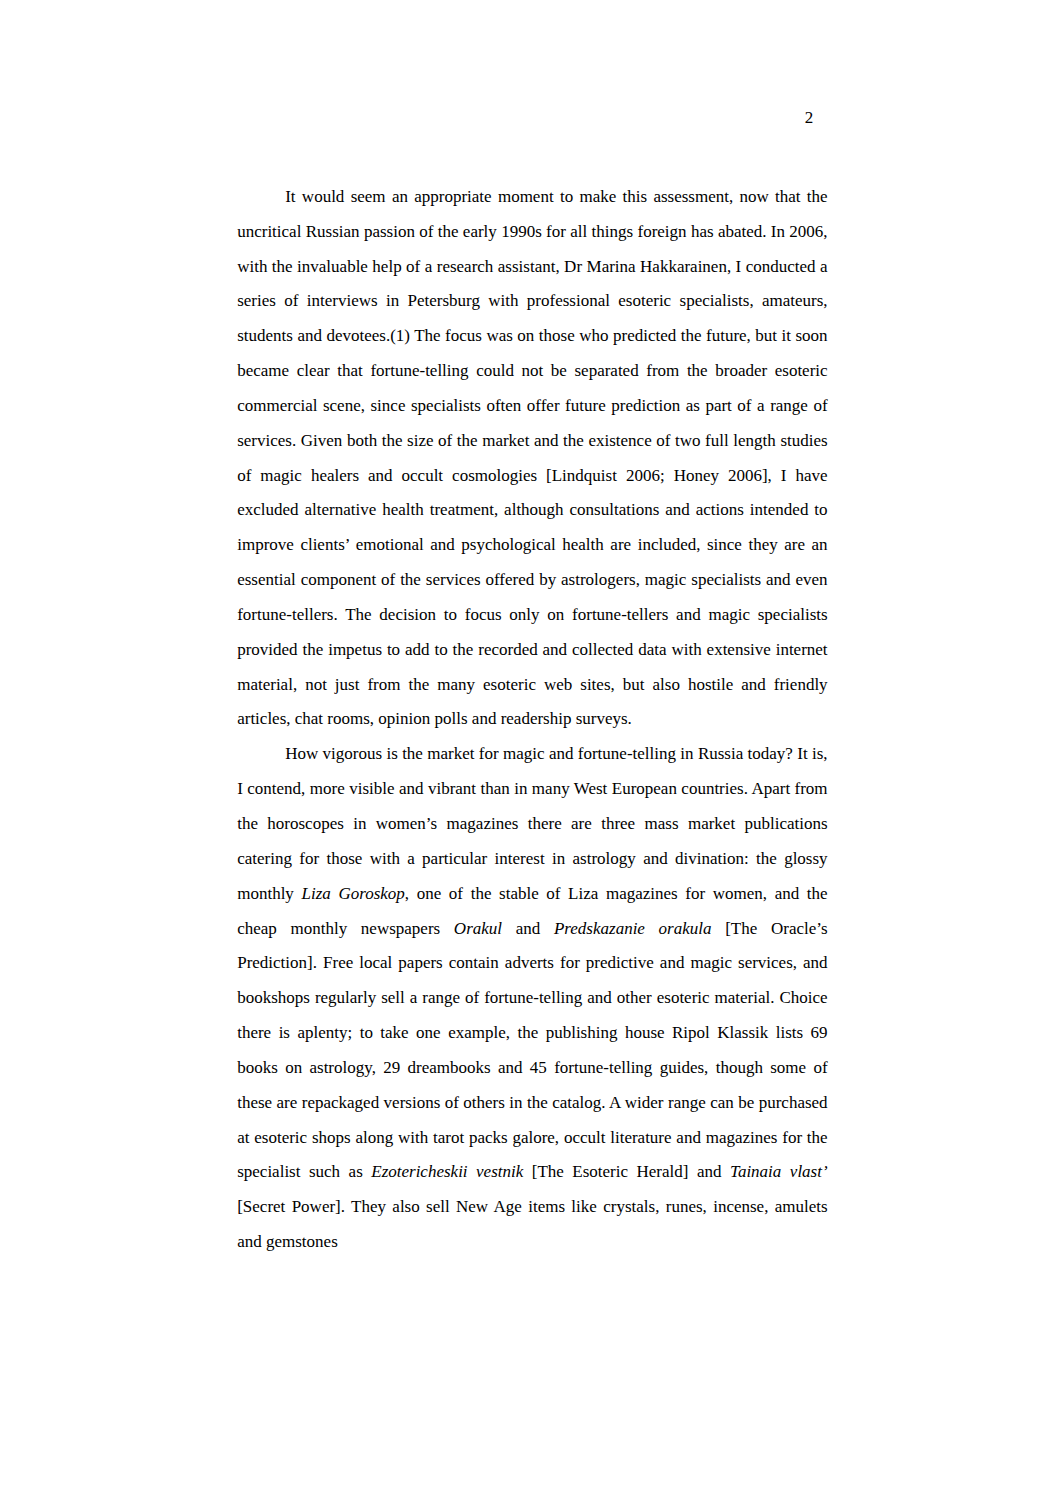2
It would seem an appropriate moment to make this assessment, now that the uncritical Russian passion of the early 1990s for all things foreign has abated. In 2006, with the invaluable help of a research assistant, Dr Marina Hakkarainen, I conducted a series of interviews in Petersburg with professional esoteric specialists, amateurs, students and devotees.(1) The focus was on those who predicted the future, but it soon became clear that fortune-telling could not be separated from the broader esoteric commercial scene, since specialists often offer future prediction as part of a range of services. Given both the size of the market and the existence of two full length studies of magic healers and occult cosmologies [Lindquist 2006; Honey 2006], I have excluded alternative health treatment, although consultations and actions intended to improve clients’ emotional and psychological health are included, since they are an essential component of the services offered by astrologers, magic specialists and even fortune-tellers. The decision to focus only on fortune-tellers and magic specialists provided the impetus to add to the recorded and collected data with extensive internet material, not just from the many esoteric web sites, but also hostile and friendly articles, chat rooms, opinion polls and readership surveys.
How vigorous is the market for magic and fortune-telling in Russia today? It is, I contend, more visible and vibrant than in many West European countries. Apart from the horoscopes in women’s magazines there are three mass market publications catering for those with a particular interest in astrology and divination: the glossy monthly Liza Goroskop, one of the stable of Liza magazines for women, and the cheap monthly newspapers Orakul and Predskazanie orakula [The Oracle’s Prediction]. Free local papers contain adverts for predictive and magic services, and bookshops regularly sell a range of fortune-telling and other esoteric material. Choice there is aplenty; to take one example, the publishing house Ripol Klassik lists 69 books on astrology, 29 dreambooks and 45 fortune-telling guides, though some of these are repackaged versions of others in the catalog. A wider range can be purchased at esoteric shops along with tarot packs galore, occult literature and magazines for the specialist such as Ezotericheskii vestnik [The Esoteric Herald] and Tainaia vlast’ [Secret Power]. They also sell New Age items like crystals, runes, incense, amulets and gemstones